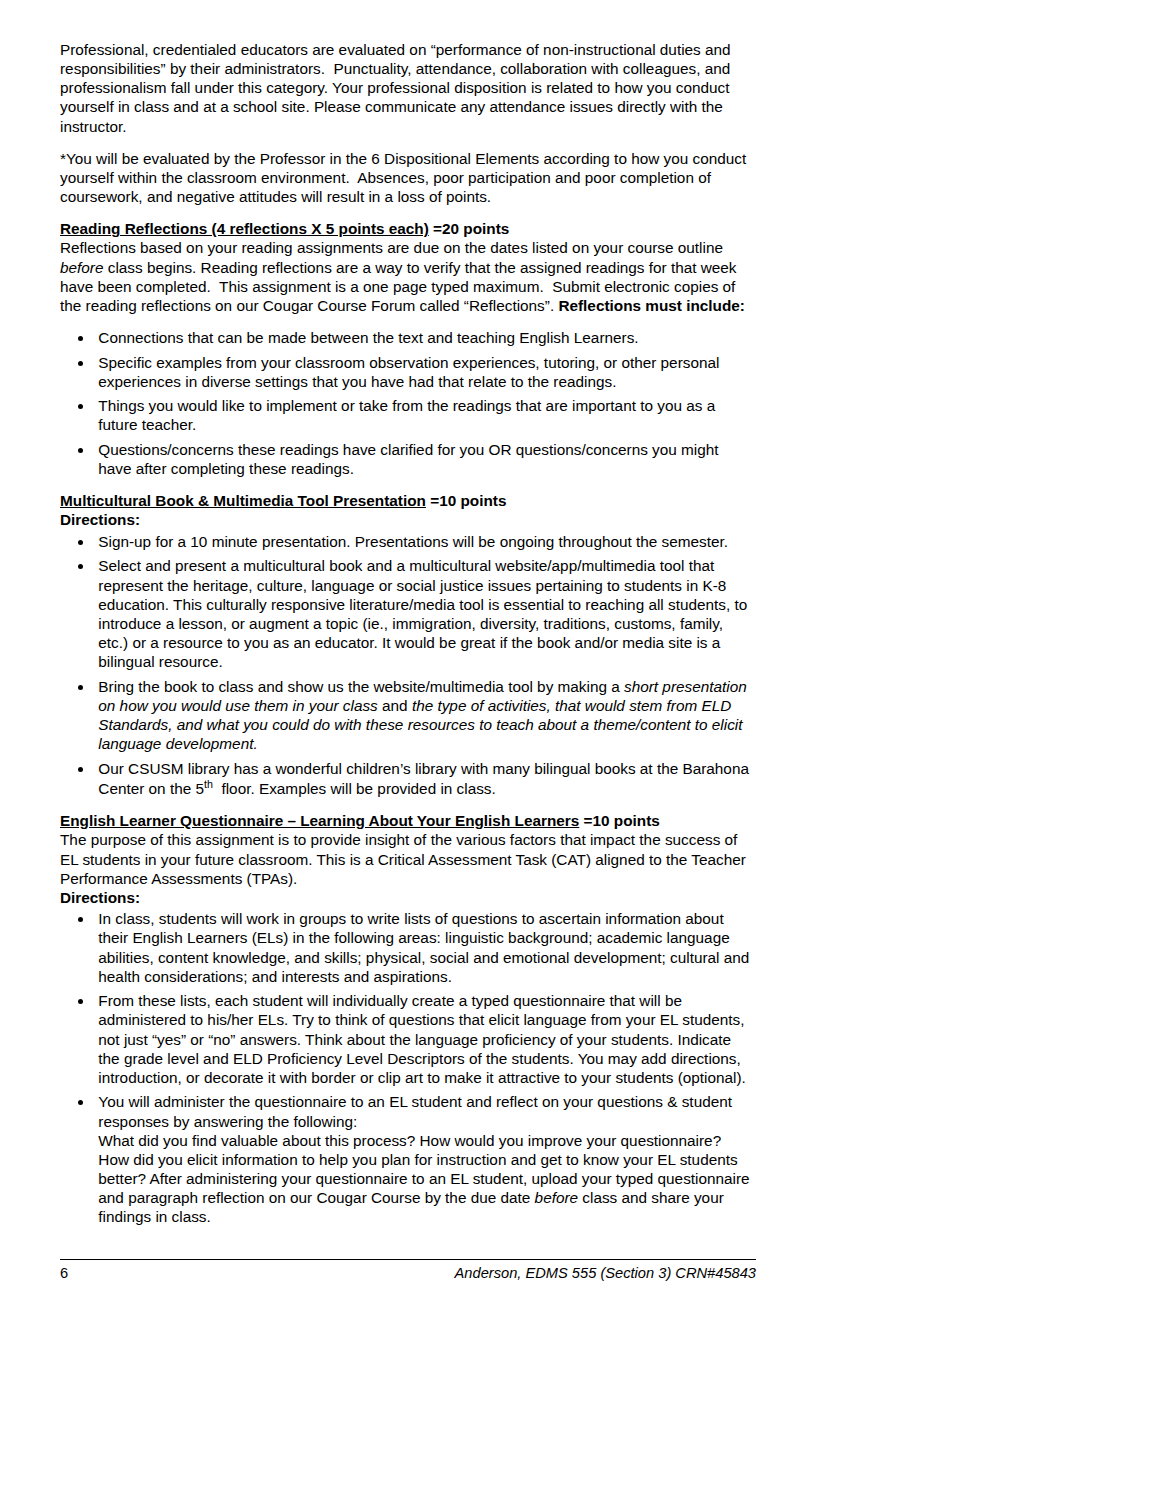Professional, credentialed educators are evaluated on “performance of non-instructional duties and responsibilities” by their administrators. Punctuality, attendance, collaboration with colleagues, and professionalism fall under this category. Your professional disposition is related to how you conduct yourself in class and at a school site. Please communicate any attendance issues directly with the instructor.
*You will be evaluated by the Professor in the 6 Dispositional Elements according to how you conduct yourself within the classroom environment. Absences, poor participation and poor completion of coursework, and negative attitudes will result in a loss of points.
Reading Reflections (4 reflections X 5 points each) =20 points
Reflections based on your reading assignments are due on the dates listed on your course outline before class begins. Reading reflections are a way to verify that the assigned readings for that week have been completed. This assignment is a one page typed maximum. Submit electronic copies of the reading reflections on our Cougar Course Forum called “Reflections”. Reflections must include:
Connections that can be made between the text and teaching English Learners.
Specific examples from your classroom observation experiences, tutoring, or other personal experiences in diverse settings that you have had that relate to the readings.
Things you would like to implement or take from the readings that are important to you as a future teacher.
Questions/concerns these readings have clarified for you OR questions/concerns you might have after completing these readings.
Multicultural Book & Multimedia Tool Presentation =10 points
Directions:
Sign-up for a 10 minute presentation. Presentations will be ongoing throughout the semester.
Select and present a multicultural book and a multicultural website/app/multimedia tool that represent the heritage, culture, language or social justice issues pertaining to students in K-8 education. This culturally responsive literature/media tool is essential to reaching all students, to introduce a lesson, or augment a topic (ie., immigration, diversity, traditions, customs, family, etc.) or a resource to you as an educator. It would be great if the book and/or media site is a bilingual resource.
Bring the book to class and show us the website/multimedia tool by making a short presentation on how you would use them in your class and the type of activities, that would stem from ELD Standards, and what you could do with these resources to teach about a theme/content to elicit language development.
Our CSUSM library has a wonderful children’s library with many bilingual books at the Barahona Center on the 5th floor. Examples will be provided in class.
English Learner Questionnaire – Learning About Your English Learners =10 points
The purpose of this assignment is to provide insight of the various factors that impact the success of EL students in your future classroom. This is a Critical Assessment Task (CAT) aligned to the Teacher Performance Assessments (TPAs).
Directions:
In class, students will work in groups to write lists of questions to ascertain information about their English Learners (ELs) in the following areas: linguistic background; academic language abilities, content knowledge, and skills; physical, social and emotional development; cultural and health considerations; and interests and aspirations.
From these lists, each student will individually create a typed questionnaire that will be administered to his/her ELs. Try to think of questions that elicit language from your EL students, not just “yes” or “no” answers. Think about the language proficiency of your students. Indicate the grade level and ELD Proficiency Level Descriptors of the students. You may add directions, introduction, or decorate it with border or clip art to make it attractive to your students (optional).
You will administer the questionnaire to an EL student and reflect on your questions & student responses by answering the following:
What did you find valuable about this process? How would you improve your questionnaire? How did you elicit information to help you plan for instruction and get to know your EL students better? After administering your questionnaire to an EL student, upload your typed questionnaire and paragraph reflection on our Cougar Course by the due date before class and share your findings in class.
6 Anderson, EDMS 555 (Section 3) CRN#45843